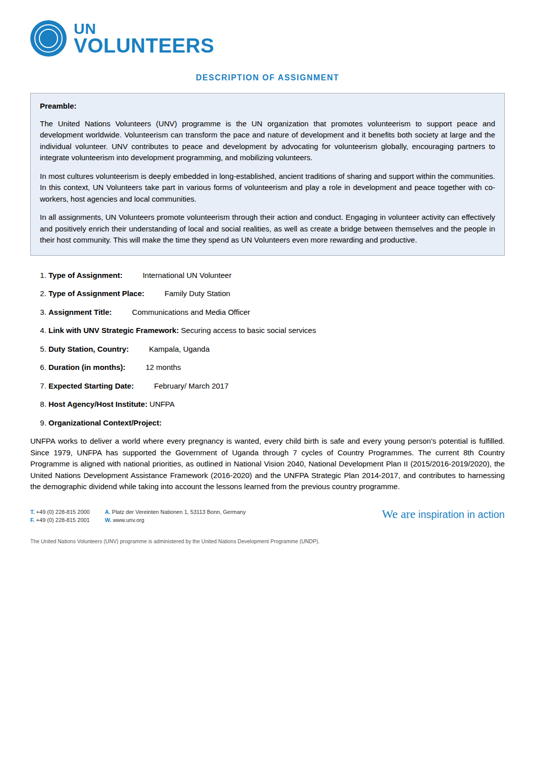UN VOLUNTEERS
DESCRIPTION OF ASSIGNMENT
Preamble:
The United Nations Volunteers (UNV) programme is the UN organization that promotes volunteerism to support peace and development worldwide. Volunteerism can transform the pace and nature of development and it benefits both society at large and the individual volunteer. UNV contributes to peace and development by advocating for volunteerism globally, encouraging partners to integrate volunteerism into development programming, and mobilizing volunteers.
In most cultures volunteerism is deeply embedded in long-established, ancient traditions of sharing and support within the communities. In this context, UN Volunteers take part in various forms of volunteerism and play a role in development and peace together with co-workers, host agencies and local communities.
In all assignments, UN Volunteers promote volunteerism through their action and conduct. Engaging in volunteer activity can effectively and positively enrich their understanding of local and social realities, as well as create a bridge between themselves and the people in their host community. This will make the time they spend as UN Volunteers even more rewarding and productive.
Type of Assignment: International UN Volunteer
Type of Assignment Place: Family Duty Station
Assignment Title: Communications and Media Officer
Link with UNV Strategic Framework: Securing access to basic social services
Duty Station, Country: Kampala, Uganda
Duration (in months): 12 months
Expected Starting Date: February/ March 2017
Host Agency/Host Institute: UNFPA
Organizational Context/Project:
UNFPA works to deliver a world where every pregnancy is wanted, every child birth is safe and every young person's potential is fulfilled. Since 1979, UNFPA has supported the Government of Uganda through 7 cycles of Country Programmes. The current 8th Country Programme is aligned with national priorities, as outlined in National Vision 2040, National Development Plan II (2015/2016-2019/2020), the United Nations Development Assistance Framework (2016-2020) and the UNFPA Strategic Plan 2014-2017, and contributes to harnessing the demographic dividend while taking into account the lessons learned from the previous country programme.
We are inspiration in action
T. +49 (0) 228-815 2000
F. +49 (0) 228-815 2001
A. Platz der Vereinten Nationen 1, 53113 Bonn, Germany
W. www.unv.org
The United Nations Volunteers (UNV) programme is administered by the United Nations Development Programme (UNDP).